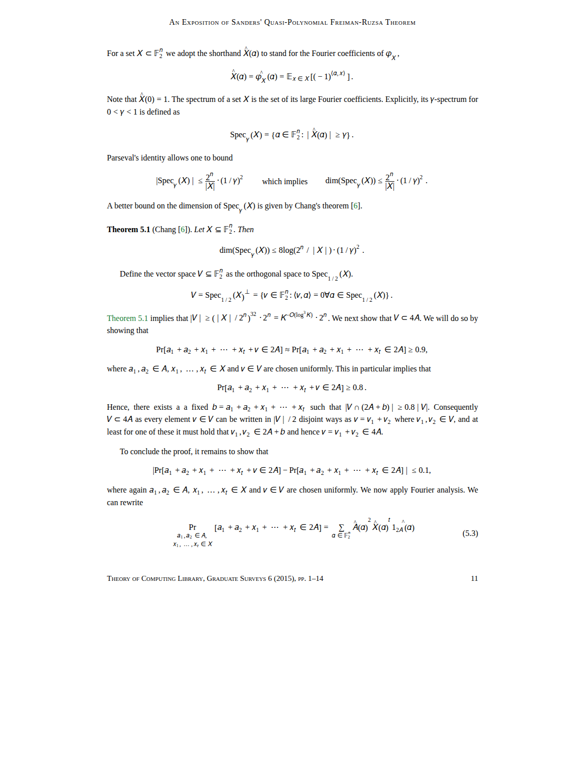An Exposition of Sanders' Quasi-Polynomial Freiman-Ruzsa Theorem
For a set X⊂𝔽2n we adopt the shorthand X^(α) to stand for the Fourier coefficients of φX,
X^(α) = φX^(α) = 𝔼x∈X [(−1)⟨α,x⟩] .
Note that X^(0)=1. The spectrum of a set X is the set of its large Fourier coefficients. Explicitly, its γ-spectrum for 0<γ<1 is defined as
Specγ(X) = {α∈𝔽2n: |X^(α)| ≥γ}.
Parseval's identity allows one to bound
|Specγ(X)| ≤ 2n|X| ⋅ (1/γ)2 which implies dim(Specγ(X)) ≤ 2n|X| ⋅ (1/γ)2 .
A better bound on the dimension of Specγ(X) is given by Chang's theorem [6].
Theorem 5.1 (Chang [6]). Let X⊆𝔽2n. Then
dim(Specγ(X)) ≤ 8log(2n/|X|) ⋅ (1/γ)2 .
Define the vector space V⊆𝔽2n as the orthogonal space to Spec1/2(X).
V= Spec1/2(X)⊥ = {v∈𝔽2n: ⟨v,α⟩=0 ∀α∈ Spec1/2(X)}.
Theorem 5.1 implies that |V|≥(|X|/2n)32⋅2n=K−O(log3K)⋅2n. We next show that V⊂4A. We will do so by showing that
Pr[a1+a2+x1+⋯+xt+v∈2A] ≈ Pr[a1+a2+x1+⋯+xt∈2A] ≥0.9,
where a1,a2∈A, x1,…,xt∈X and v∈V are chosen uniformly. This in particular implies that
Pr[a1+a2+x1+⋯+xt+v∈2A] ≥0.8.
Hence, there exists a a fixed b=a1+a2+x1+⋯+xt such that |V∩(2A+b)|≥0.8|V|. Consequently V⊂4A as every element v∈V can be written in |V|/2 disjoint ways as v=v1+v2 where v1,v2∈V, and at least for one of these it must hold that v1,v2∈2A+b and hence v=v1+v2∈4A.
To conclude the proof, it remains to show that
|Pr[a1+a2+x1+⋯+xt+v∈2A] − Pr[a1+a2+x1+⋯+xt∈2A]| ≤0.1,
where again a1,a2∈A, x1,…,xt∈X and v∈V are chosen uniformly. We now apply Fourier analysis. We can rewrite
Pr a1,a2∈A,x1,…,xt∈X [a1+a2+x1+⋯+xt∈2A] = ∑α∈𝔽2n A^(α)2 X^(α)t 12A(α)^
(5.3)
Theory of Computing Library, Graduate Surveys 6 (2015), pp. 1–14 11